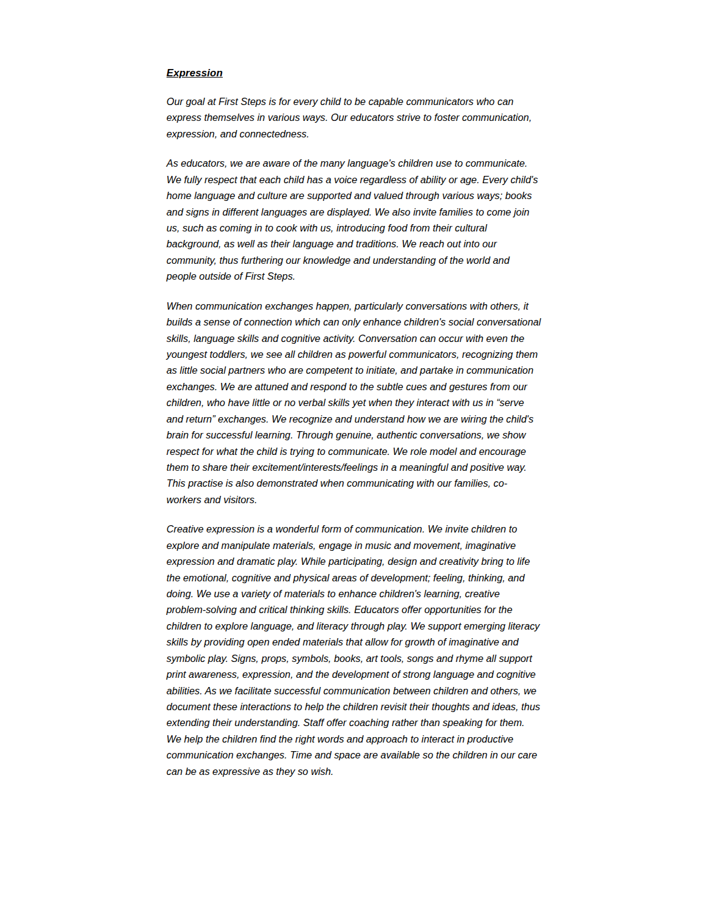Expression
Our goal at First Steps is for every child to be capable communicators who can express themselves in various ways. Our educators strive to foster communication, expression, and connectedness.
As educators, we are aware of the many language's children use to communicate. We fully respect that each child has a voice regardless of ability or age. Every child's home language and culture are supported and valued through various ways; books and signs in different languages are displayed. We also invite families to come join us, such as coming in to cook with us, introducing food from their cultural background, as well as their language and traditions. We reach out into our community, thus furthering our knowledge and understanding of the world and people outside of First Steps.
When communication exchanges happen, particularly conversations with others, it builds a sense of connection which can only enhance children's social conversational skills, language skills and cognitive activity. Conversation can occur with even the youngest toddlers, we see all children as powerful communicators, recognizing them as little social partners who are competent to initiate, and partake in communication exchanges. We are attuned and respond to the subtle cues and gestures from our children, who have little or no verbal skills yet when they interact with us in “serve and return” exchanges. We recognize and understand how we are wiring the child's brain for successful learning. Through genuine, authentic conversations, we show respect for what the child is trying to communicate. We role model and encourage them to share their excitement/interests/feelings in a meaningful and positive way. This practise is also demonstrated when communicating with our families, co-workers and visitors.
Creative expression is a wonderful form of communication. We invite children to explore and manipulate materials, engage in music and movement, imaginative expression and dramatic play. While participating, design and creativity bring to life the emotional, cognitive and physical areas of development; feeling, thinking, and doing. We use a variety of materials to enhance children's learning, creative problem-solving and critical thinking skills. Educators offer opportunities for the children to explore language, and literacy through play. We support emerging literacy skills by providing open ended materials that allow for growth of imaginative and symbolic play. Signs, props, symbols, books, art tools, songs and rhyme all support print awareness, expression, and the development of strong language and cognitive abilities. As we facilitate successful communication between children and others, we document these interactions to help the children revisit their thoughts and ideas, thus extending their understanding. Staff offer coaching rather than speaking for them. We help the children find the right words and approach to interact in productive communication exchanges. Time and space are available so the children in our care can be as expressive as they so wish.